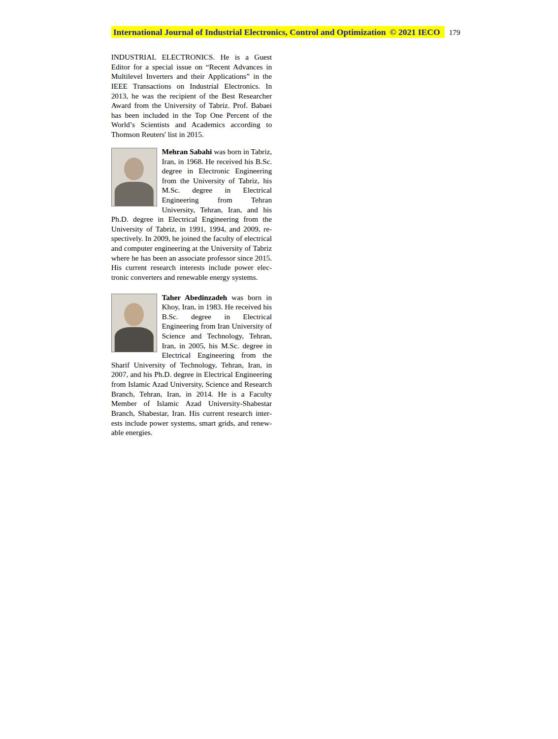International Journal of Industrial Electronics, Control and Optimization© 2021 IECO 179
INDUSTRIAL ELECTRONICS. He is a Guest Editor for a special issue on “Recent Advances in Multilevel Inverters and their Applications” in the IEEE Transactions on Industrial Electronics. In 2013, he was the recipient of the Best Researcher Award from the University of Tabriz. Prof. Babaei has been included in the Top One Percent of the World’s Scientists and Academics according to Thomson Reuters' list in 2015.
Mehran Sabahi was born in Tabriz, Iran, in 1968. He received his B.Sc. degree in Electronic Engineering from the University of Tabriz, his M.Sc. degree in Electrical Engineering from Tehran University, Tehran, Iran, and his Ph.D. degree in Electrical Engineering from the University of Tabriz, in 1991, 1994, and 2009, respectively. In 2009, he joined the faculty of electrical and computer engineering at the University of Tabriz where he has been an associate professor since 2015. His current research interests include power electronic converters and renewable energy systems.
Taher Abedinzadeh was born in Khoy, Iran, in 1983. He received his B.Sc. degree in Electrical Engineering from Iran University of Science and Technology, Tehran, Iran, in 2005, his M.Sc. degree in Electrical Engineering from the Sharif University of Technology, Tehran, Iran, in 2007, and his Ph.D. degree in Electrical Engineering from Islamic Azad University, Science and Research Branch, Tehran, Iran, in 2014. He is a Faculty Member of Islamic Azad University-Shabestar Branch, Shabestar, Iran. His current research interests include power systems, smart grids, and renewable energies.